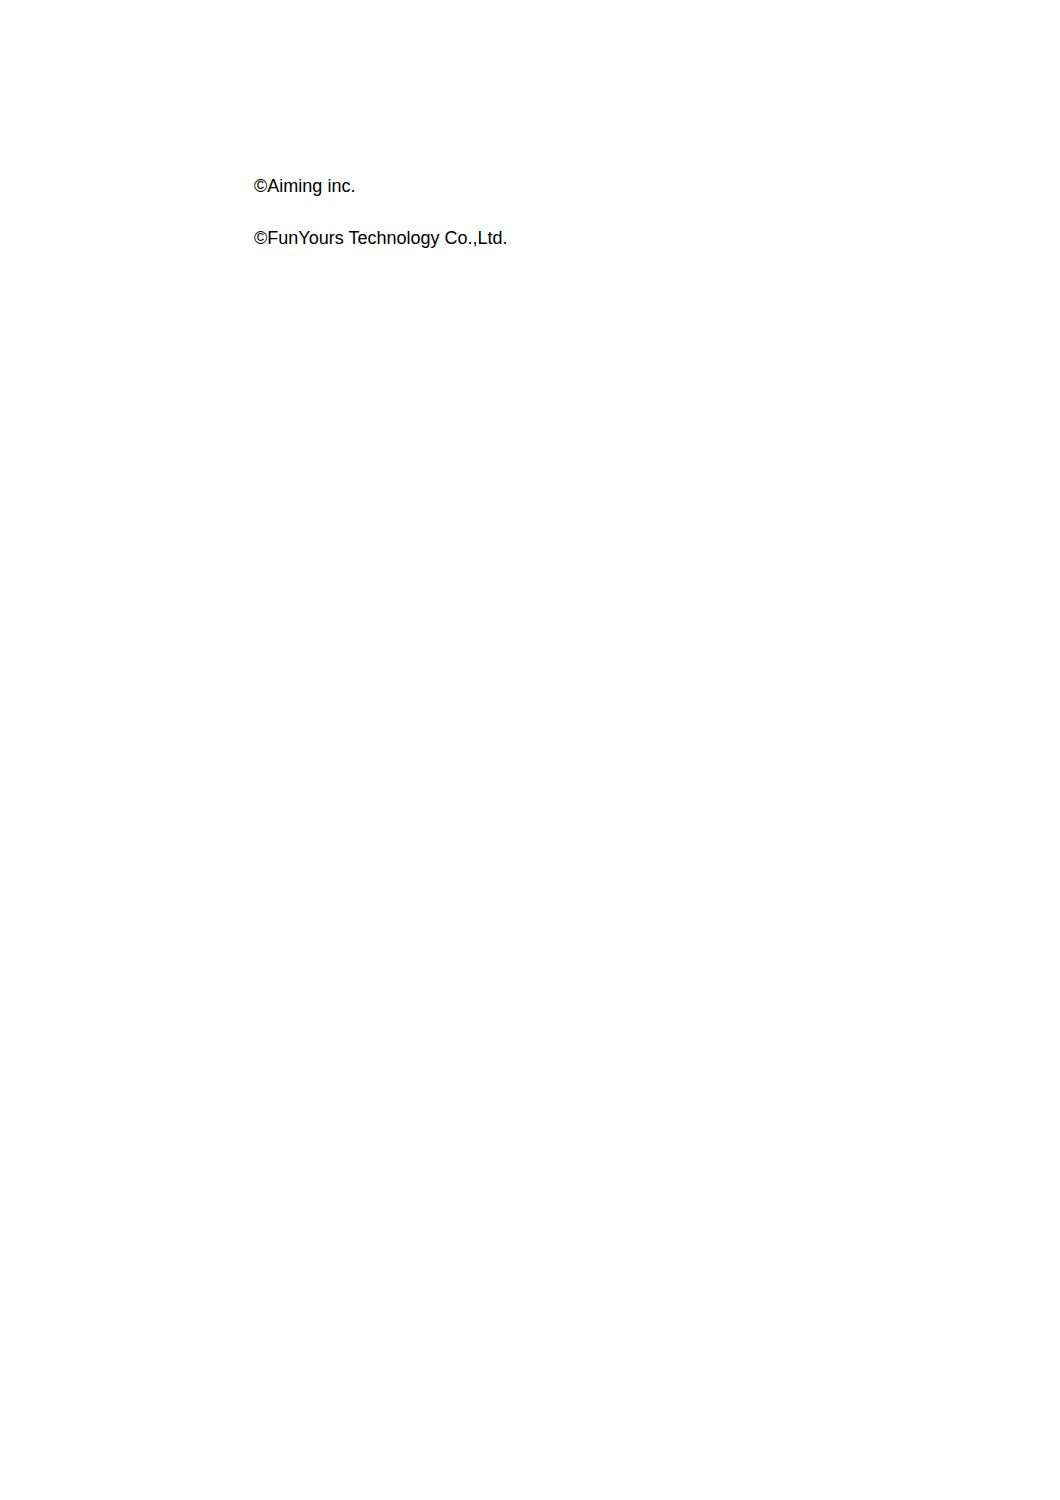©Aiming inc.
©FunYours Technology Co.,Ltd.